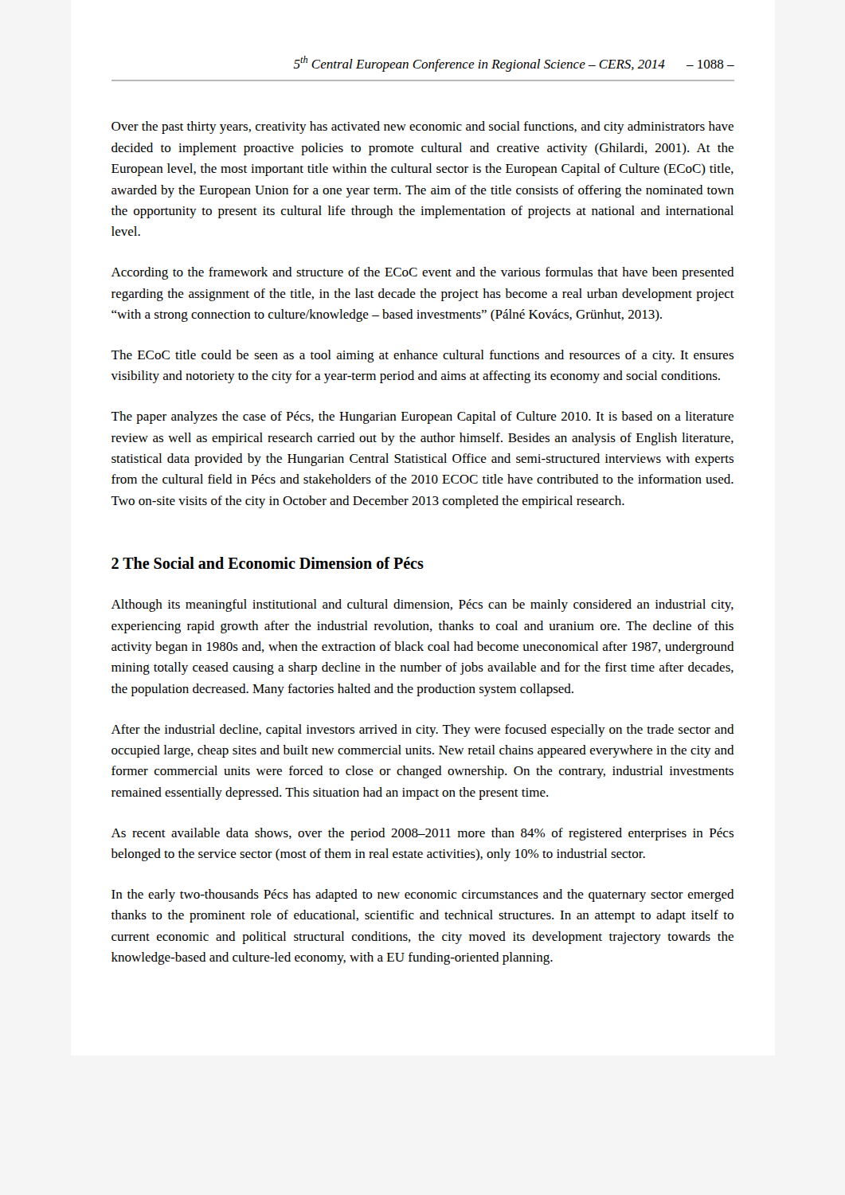5th Central European Conference in Regional Science – CERS, 2014– 1088 –
Over the past thirty years, creativity has activated new economic and social functions, and city administrators have decided to implement proactive policies to promote cultural and creative activity (Ghilardi, 2001). At the European level, the most important title within the cultural sector is the European Capital of Culture (ECoC) title, awarded by the European Union for a one year term. The aim of the title consists of offering the nominated town the opportunity to present its cultural life through the implementation of projects at national and international level.
According to the framework and structure of the ECoC event and the various formulas that have been presented regarding the assignment of the title, in the last decade the project has become a real urban development project “with a strong connection to culture/knowledge – based investments” (Pálné Kovács, Grünhut, 2013).
The ECoC title could be seen as a tool aiming at enhance cultural functions and resources of a city. It ensures visibility and notoriety to the city for a year-term period and aims at affecting its economy and social conditions.
The paper analyzes the case of Pécs, the Hungarian European Capital of Culture 2010. It is based on a literature review as well as empirical research carried out by the author himself. Besides an analysis of English literature, statistical data provided by the Hungarian Central Statistical Office and semi-structured interviews with experts from the cultural field in Pécs and stakeholders of the 2010 ECOC title have contributed to the information used. Two on-site visits of the city in October and December 2013 completed the empirical research.
2 The Social and Economic Dimension of Pécs
Although its meaningful institutional and cultural dimension, Pécs can be mainly considered an industrial city, experiencing rapid growth after the industrial revolution, thanks to coal and uranium ore. The decline of this activity began in 1980s and, when the extraction of black coal had become uneconomical after 1987, underground mining totally ceased causing a sharp decline in the number of jobs available and for the first time after decades, the population decreased. Many factories halted and the production system collapsed.
After the industrial decline, capital investors arrived in city. They were focused especially on the trade sector and occupied large, cheap sites and built new commercial units. New retail chains appeared everywhere in the city and former commercial units were forced to close or changed ownership. On the contrary, industrial investments remained essentially depressed. This situation had an impact on the present time.
As recent available data shows, over the period 2008–2011 more than 84% of registered enterprises in Pécs belonged to the service sector (most of them in real estate activities), only 10% to industrial sector.
In the early two-thousands Pécs has adapted to new economic circumstances and the quaternary sector emerged thanks to the prominent role of educational, scientific and technical structures. In an attempt to adapt itself to current economic and political structural conditions, the city moved its development trajectory towards the knowledge-based and culture-led economy, with a EU funding-oriented planning.